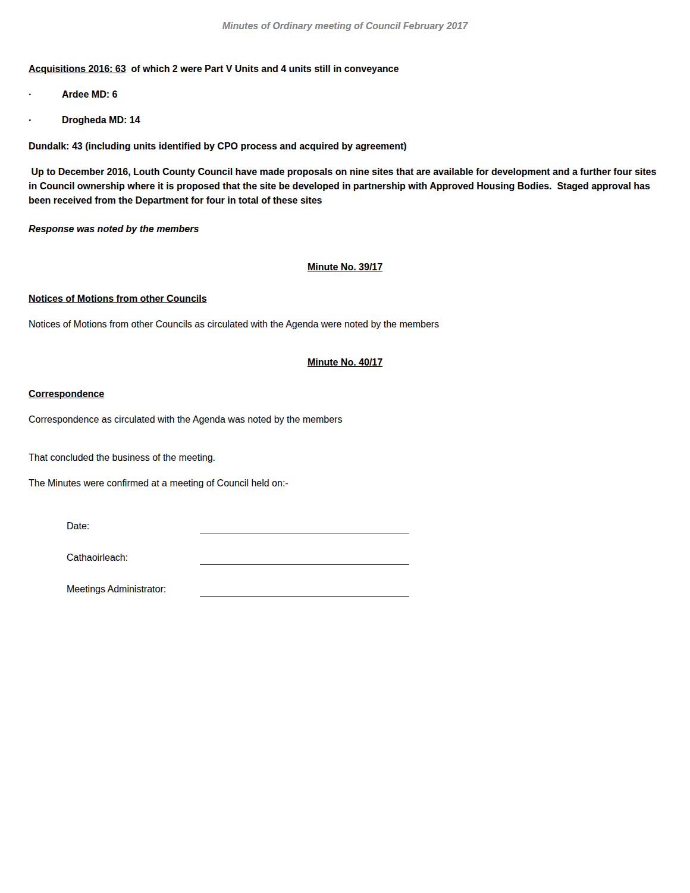Minutes of Ordinary meeting of Council February 2017
Acquisitions 2016: 63 of which 2 were Part V Units and 4 units still in conveyance
·Ardee MD: 6
·Drogheda MD: 14
Dundalk: 43 (including units identified by CPO process and acquired by agreement)
Up to December 2016, Louth County Council have made proposals on nine sites that are available for development and a further four sites in Council ownership where it is proposed that the site be developed in partnership with Approved Housing Bodies. Staged approval has been received from the Department for four in total of these sites
Response was noted by the members
Minute No. 39/17
Notices of Motions from other Councils
Notices of Motions from other Councils as circulated with the Agenda were noted by the members
Minute No. 40/17
Correspondence
Correspondence as circulated with the Agenda was noted by the members
That concluded the business of the meeting.
The Minutes were confirmed at a meeting of Council held on:-
Date:
Cathaoirleach:
Meetings Administrator: